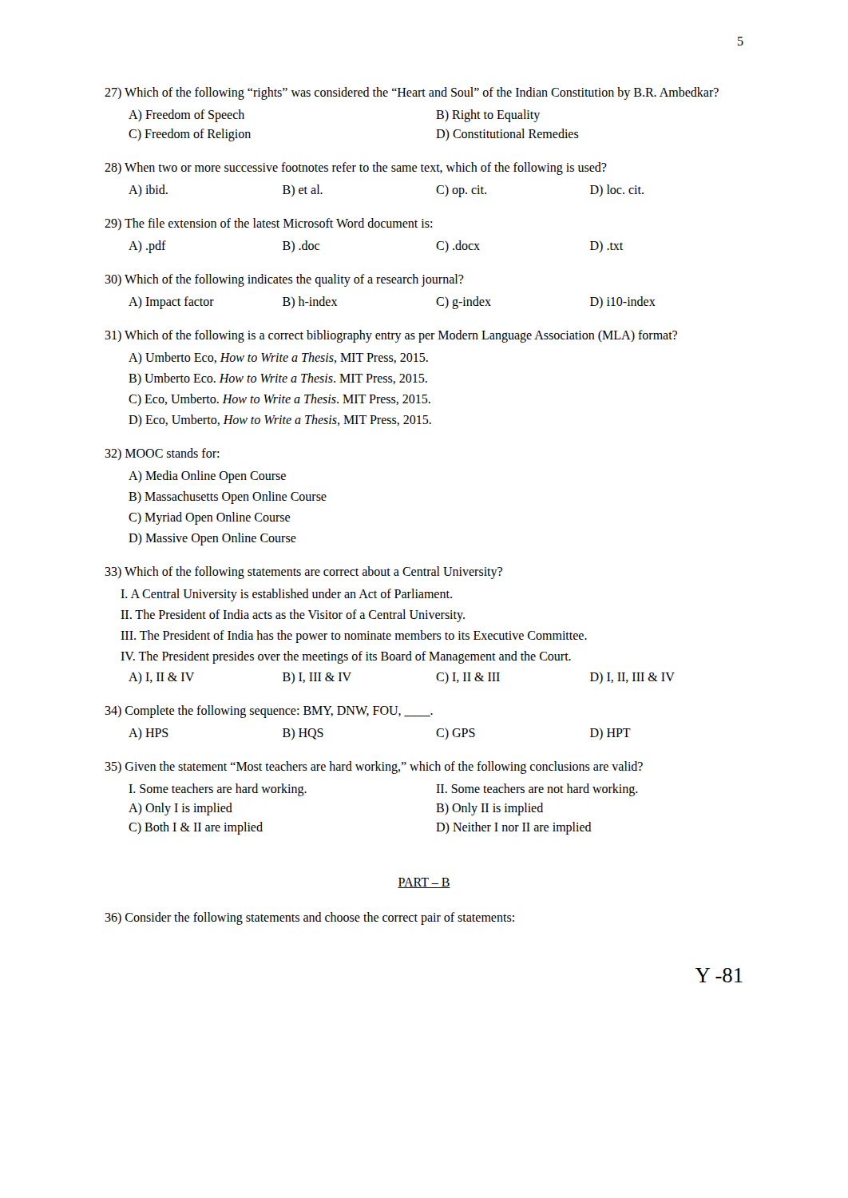5
27) Which of the following “rights” was considered the “Heart and Soul” of the Indian Constitution by B.R. Ambedkar?
A) Freedom of Speech
B) Right to Equality
C) Freedom of Religion
D) Constitutional Remedies
28) When two or more successive footnotes refer to the same text, which of the following is used?
A) ibid.
B) et al.
C) op. cit.
D) loc. cit.
29) The file extension of the latest Microsoft Word document is:
A) .pdf
B) .doc
C) .docx
D) .txt
30) Which of the following indicates the quality of a research journal?
A) Impact factor
B) h-index
C) g-index
D) i10-index
31) Which of the following is a correct bibliography entry as per Modern Language Association (MLA) format?
A) Umberto Eco, How to Write a Thesis, MIT Press, 2015.
B) Umberto Eco. How to Write a Thesis. MIT Press, 2015.
C) Eco, Umberto. How to Write a Thesis. MIT Press, 2015.
D) Eco, Umberto, How to Write a Thesis, MIT Press, 2015.
32) MOOC stands for:
A) Media Online Open Course
B) Massachusetts Open Online Course
C) Myriad Open Online Course
D) Massive Open Online Course
33) Which of the following statements are correct about a Central University?
I. A Central University is established under an Act of Parliament.
II. The President of India acts as the Visitor of a Central University.
III. The President of India has the power to nominate members to its Executive Committee.
IV. The President presides over the meetings of its Board of Management and the Court.
A) I, II & IV
B) I, III & IV
C) I, II & III
D) I, II, III & IV
34) Complete the following sequence: BMY, DNW, FOU, ____.
A) HPS
B) HQS
C) GPS
D) HPT
35) Given the statement “Most teachers are hard working,” which of the following conclusions are valid?
I. Some teachers are hard working.
II. Some teachers are not hard working.
A) Only I is implied
B) Only II is implied
C) Both I & II are implied
D) Neither I nor II are implied
PART – B
36) Consider the following statements and choose the correct pair of statements:
Y -81